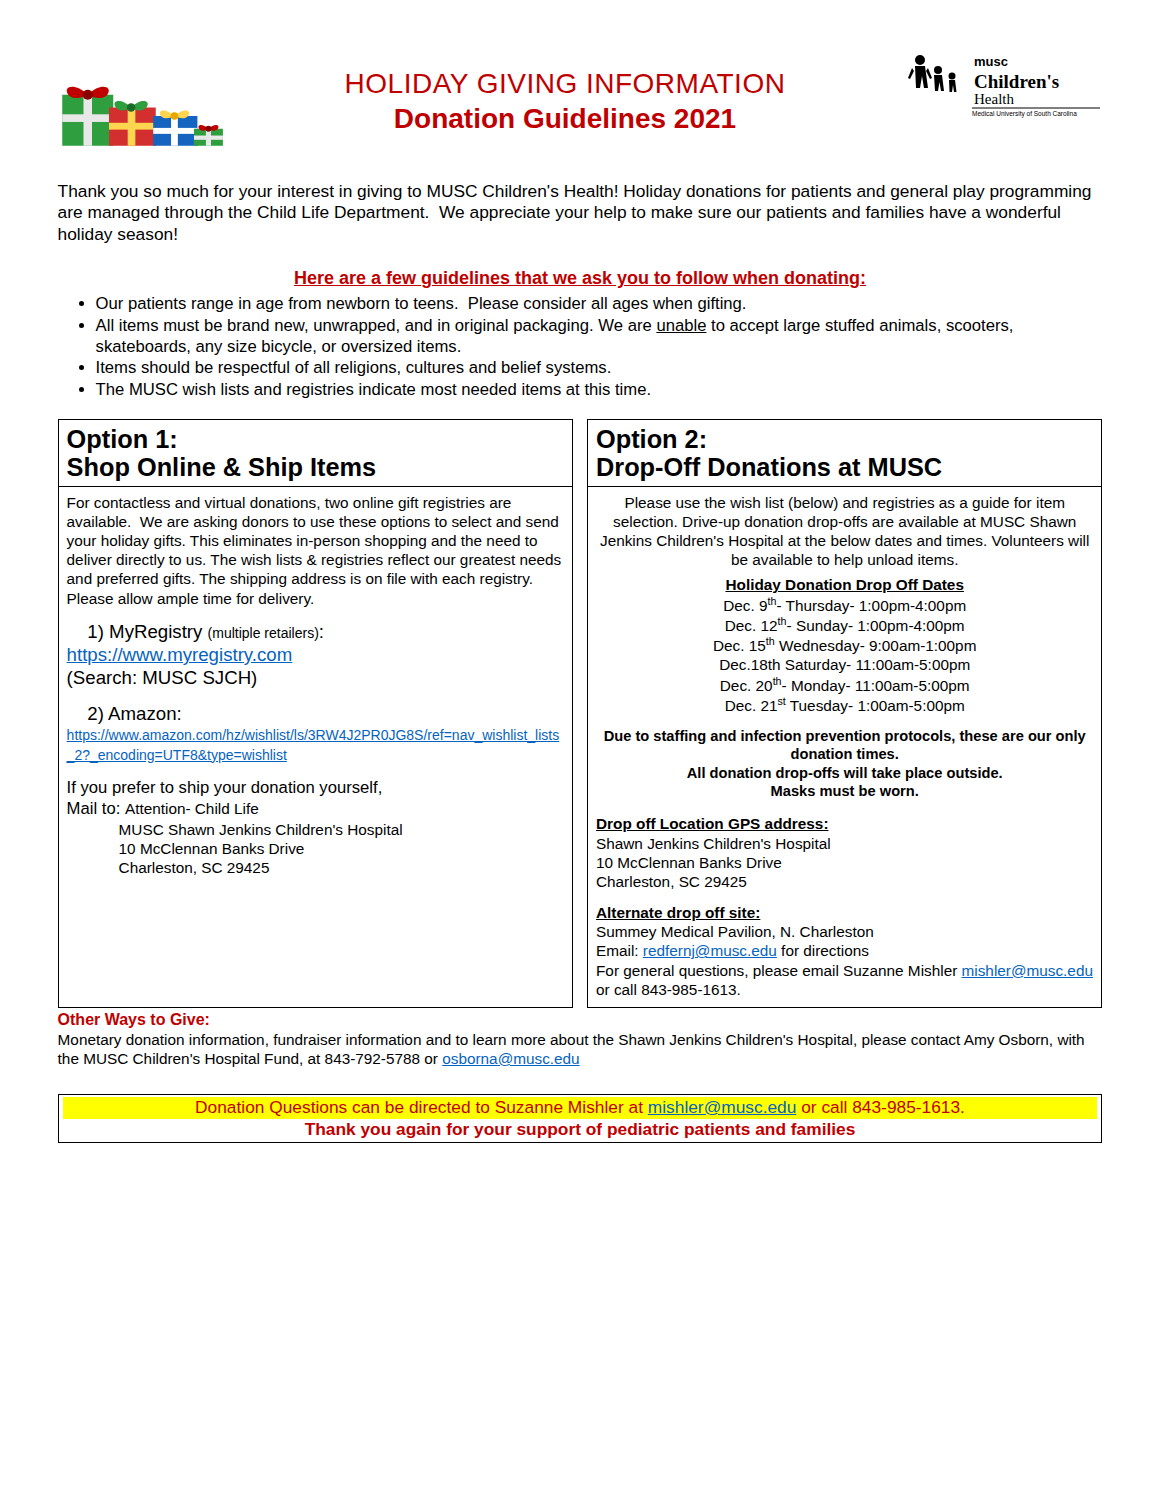HOLIDAY GIVING INFORMATION
Donation Guidelines 2021
musc Children's Health Medical University of South Carolina
Thank you so much for your interest in giving to MUSC Children's Health! Holiday donations for patients and general play programming are managed through the Child Life Department. We appreciate your help to make sure our patients and families have a wonderful holiday season!
Here are a few guidelines that we ask you to follow when donating:
Our patients range in age from newborn to teens. Please consider all ages when gifting.
All items must be brand new, unwrapped, and in original packaging. We are unable to accept large stuffed animals, scooters, skateboards, any size bicycle, or oversized items.
Items should be respectful of all religions, cultures and belief systems.
The MUSC wish lists and registries indicate most needed items at this time.
Option 1:
Shop Online & Ship Items
For contactless and virtual donations, two online gift registries are available. We are asking donors to use these options to select and send your holiday gifts. This eliminates in-person shopping and the need to deliver directly to us. The wish lists & registries reflect our greatest needs and preferred gifts. The shipping address is on file with each registry. Please allow ample time for delivery.
1) MyRegistry (multiple retailers):
https://www.myregistry.com
(Search: MUSC SJCH)
2) Amazon:
https://www.amazon.com/hz/wishlist/ls/3RW4J2PR0JG8S/ref=nav_wishlist_lists_2?_encoding=UTF8&type=wishlist
If you prefer to ship your donation yourself,
Mail to: Attention- Child Life MUSC Shawn Jenkins Children's Hospital 10 McClennan Banks Drive Charleston, SC 29425
Option 2:
Drop-Off Donations at MUSC
Please use the wish list (below) and registries as a guide for item selection. Drive-up donation drop-offs are available at MUSC Shawn Jenkins Children's Hospital at the below dates and times. Volunteers will be available to help unload items.
Holiday Donation Drop Off Dates
Dec. 9th- Thursday- 1:00pm-4:00pm
Dec. 12th- Sunday- 1:00pm-4:00pm
Dec. 15th Wednesday- 9:00am-1:00pm
Dec.18th Saturday- 11:00am-5:00pm
Dec. 20th- Monday- 11:00am-5:00pm
Dec. 21st Tuesday- 1:00am-5:00pm
Due to staffing and infection prevention protocols, these are our only donation times.
All donation drop-offs will take place outside.
Masks must be worn.
Drop off Location GPS address:
Shawn Jenkins Children's Hospital
10 McClennan Banks Drive
Charleston, SC 29425
Alternate drop off site:
Summey Medical Pavilion, N. Charleston
Email: redfernj@musc.edu for directions
For general questions, please email Suzanne Mishler mishler@musc.edu or call 843-985-1613.
Other Ways to Give:
Monetary donation information, fundraiser information and to learn more about the Shawn Jenkins Children's Hospital, please contact Amy Osborn, with the MUSC Children's Hospital Fund, at 843-792-5788 or osborna@musc.edu
Donation Questions can be directed to Suzanne Mishler at mishler@musc.edu or call 843-985-1613.
Thank you again for your support of pediatric patients and families